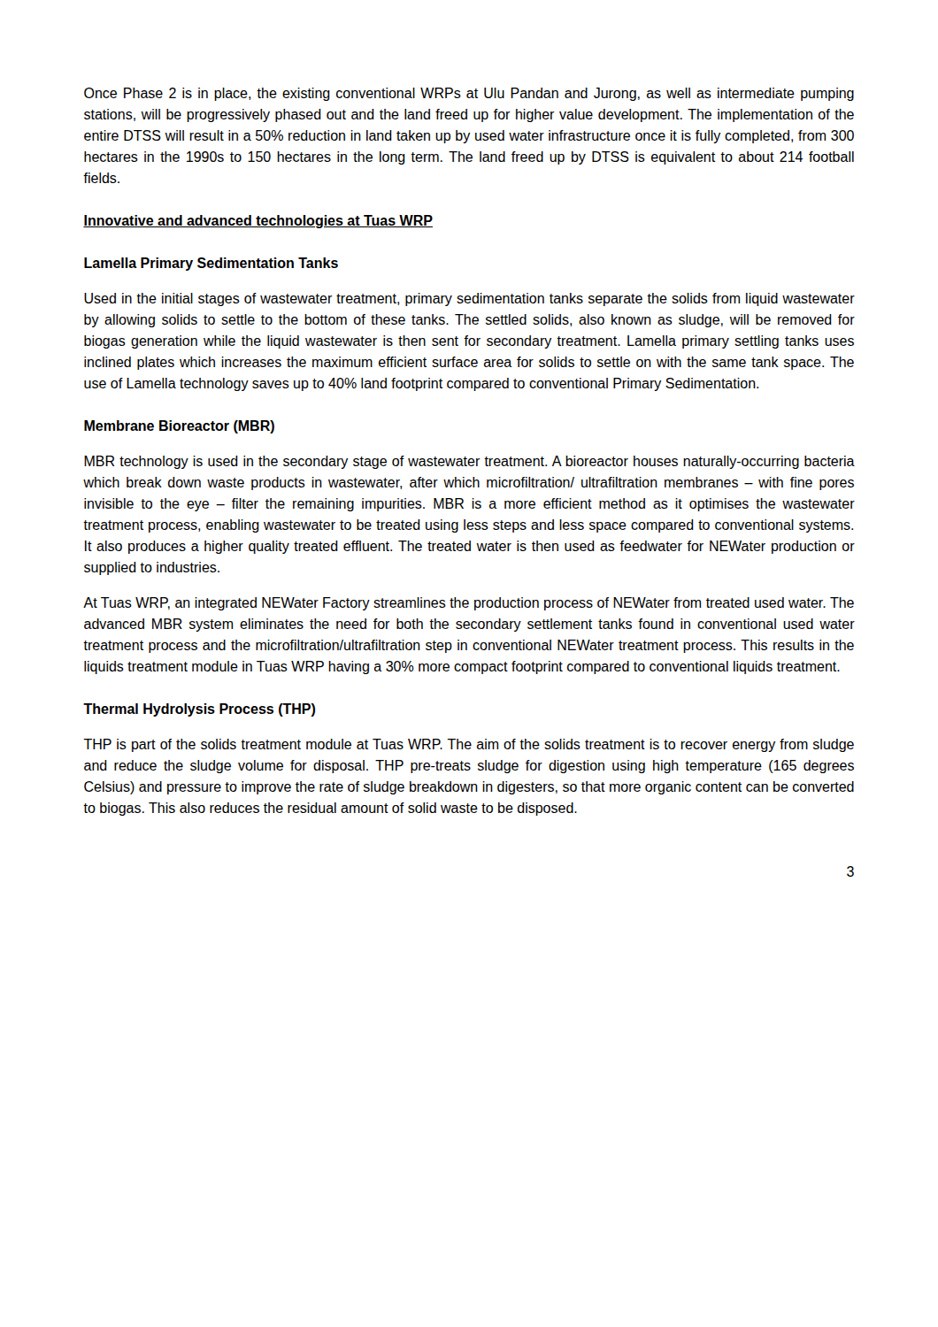Once Phase 2 is in place, the existing conventional WRPs at Ulu Pandan and Jurong, as well as intermediate pumping stations, will be progressively phased out and the land freed up for higher value development. The implementation of the entire DTSS will result in a 50% reduction in land taken up by used water infrastructure once it is fully completed, from 300 hectares in the 1990s to 150 hectares in the long term. The land freed up by DTSS is equivalent to about 214 football fields.
Innovative and advanced technologies at Tuas WRP
Lamella Primary Sedimentation Tanks
Used in the initial stages of wastewater treatment, primary sedimentation tanks separate the solids from liquid wastewater by allowing solids to settle to the bottom of these tanks. The settled solids, also known as sludge, will be removed for biogas generation while the liquid wastewater is then sent for secondary treatment. Lamella primary settling tanks uses inclined plates which increases the maximum efficient surface area for solids to settle on with the same tank space. The use of Lamella technology saves up to 40% land footprint compared to conventional Primary Sedimentation.
Membrane Bioreactor (MBR)
MBR technology is used in the secondary stage of wastewater treatment. A bioreactor houses naturally-occurring bacteria which break down waste products in wastewater, after which microfiltration/ ultrafiltration membranes – with fine pores invisible to the eye – filter the remaining impurities. MBR is a more efficient method as it optimises the wastewater treatment process, enabling wastewater to be treated using less steps and less space compared to conventional systems. It also produces a higher quality treated effluent. The treated water is then used as feedwater for NEWater production or supplied to industries.
At Tuas WRP, an integrated NEWater Factory streamlines the production process of NEWater from treated used water. The advanced MBR system eliminates the need for both the secondary settlement tanks found in conventional used water treatment process and the microfiltration/ultrafiltration step in conventional NEWater treatment process. This results in the liquids treatment module in Tuas WRP having a 30% more compact footprint compared to conventional liquids treatment.
Thermal Hydrolysis Process (THP)
THP is part of the solids treatment module at Tuas WRP. The aim of the solids treatment is to recover energy from sludge and reduce the sludge volume for disposal. THP pre-treats sludge for digestion using high temperature (165 degrees Celsius) and pressure to improve the rate of sludge breakdown in digesters, so that more organic content can be converted to biogas. This also reduces the residual amount of solid waste to be disposed.
3